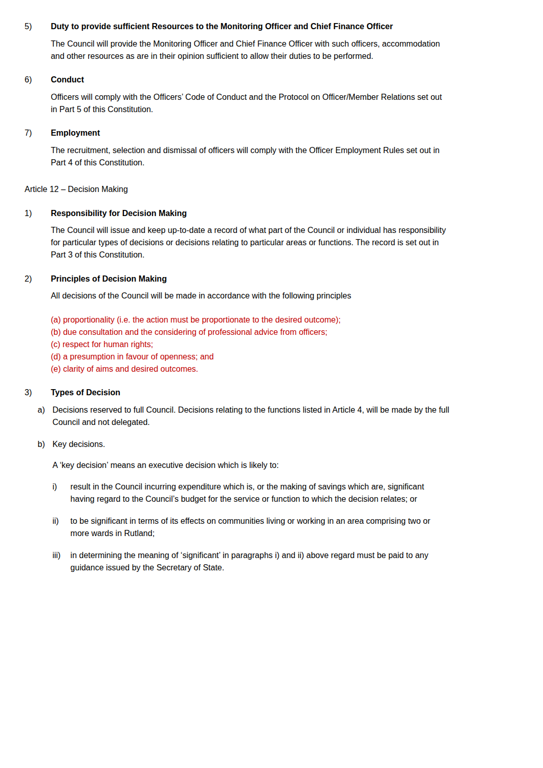5) Duty to provide sufficient Resources to the Monitoring Officer and Chief Finance Officer
The Council will provide the Monitoring Officer and Chief Finance Officer with such officers, accommodation and other resources as are in their opinion sufficient to allow their duties to be performed.
6) Conduct
Officers will comply with the Officers’ Code of Conduct and the Protocol on Officer/Member Relations set out in Part 5 of this Constitution.
7) Employment
The recruitment, selection and dismissal of officers will comply with the Officer Employment Rules set out in Part 4 of this Constitution.
Article 12 – Decision Making
1) Responsibility for Decision Making
The Council will issue and keep up-to-date a record of what part of the Council or individual has responsibility for particular types of decisions or decisions relating to particular areas or functions. The record is set out in Part 3 of this Constitution.
2) Principles of Decision Making
All decisions of the Council will be made in accordance with the following principles
(a) proportionality (i.e. the action must be proportionate to the desired outcome);
(b) due consultation and the considering of professional advice from officers;
(c) respect for human rights;
(d) a presumption in favour of openness; and
(e) clarity of aims and desired outcomes.
3) Types of Decision
a) Decisions reserved to full Council. Decisions relating to the functions listed in Article 4, will be made by the full Council and not delegated.
b)
Key decisions.
A ‘key decision’ means an executive decision which is likely to:
i) result in the Council incurring expenditure which is, or the making of savings which are, significant having regard to the Council’s budget for the service or function to which the decision relates; or
ii) to be significant in terms of its effects on communities living or working in an area comprising two or more wards in Rutland;
iii) in determining the meaning of ‘significant’ in paragraphs i) and ii) above regard must be paid to any guidance issued by the Secretary of State.